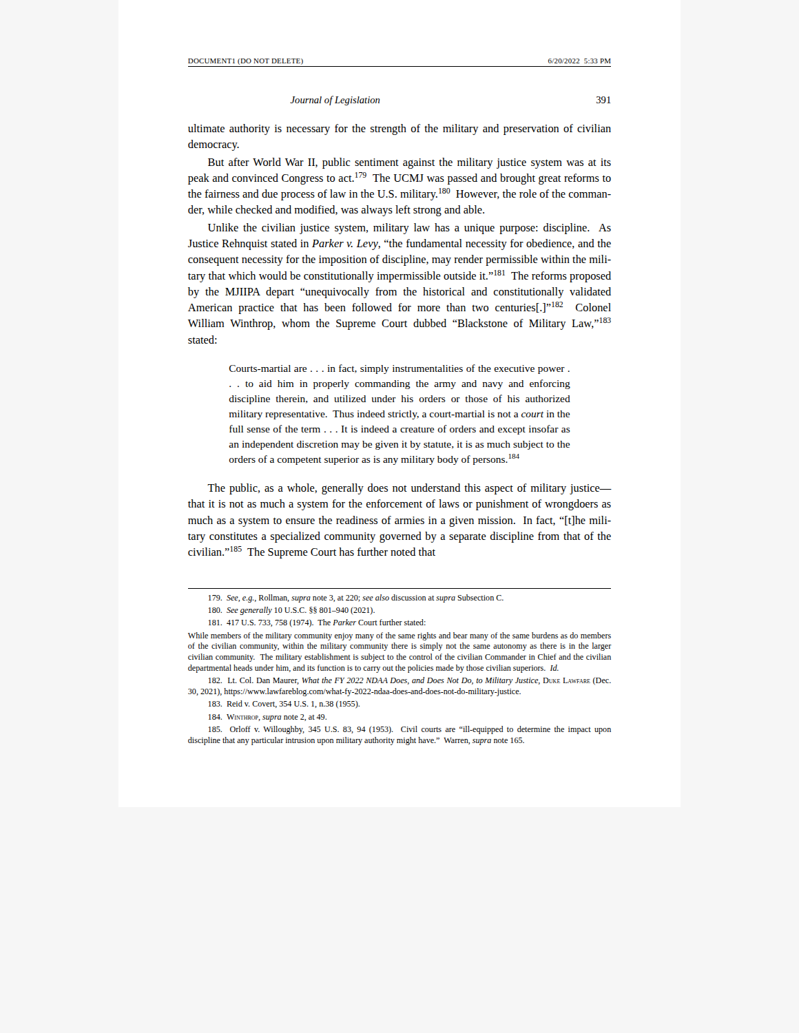Document1 (Do Not Delete) 6/20/2022 5:33 PM
Journal of Legislation 391
ultimate authority is necessary for the strength of the military and preservation of civilian democracy.
But after World War II, public sentiment against the military justice system was at its peak and convinced Congress to act.179 The UCMJ was passed and brought great reforms to the fairness and due process of law in the U.S. military.180 However, the role of the commander, while checked and modified, was always left strong and able.
Unlike the civilian justice system, military law has a unique purpose: discipline. As Justice Rehnquist stated in Parker v. Levy, “the fundamental necessity for obedience, and the consequent necessity for the imposition of discipline, may render permissible within the military that which would be constitutionally impermissible outside it.”181 The reforms proposed by the MJIIPA depart “unequivocally from the historical and constitutionally validated American practice that has been followed for more than two centuries[.]”182 Colonel William Winthrop, whom the Supreme Court dubbed “Blackstone of Military Law,”183 stated:
Courts-martial are . . . in fact, simply instrumentalities of the executive power . . . to aid him in properly commanding the army and navy and enforcing discipline therein, and utilized under his orders or those of his authorized military representative. Thus indeed strictly, a court-martial is not a court in the full sense of the term . . . It is indeed a creature of orders and except insofar as an independent discretion may be given it by statute, it is as much subject to the orders of a competent superior as is any military body of persons.184
The public, as a whole, generally does not understand this aspect of military justice—that it is not as much a system for the enforcement of laws or punishment of wrongdoers as much as a system to ensure the readiness of armies in a given mission. In fact, “[t]he military constitutes a specialized community governed by a separate discipline from that of the civilian.”185 The Supreme Court has further noted that
179. See, e.g., Rollman, supra note 3, at 220; see also discussion at supra Subsection C.
180. See generally 10 U.S.C. §§ 801–940 (2021).
181. 417 U.S. 733, 758 (1974). The Parker Court further stated:
While members of the military community enjoy many of the same rights and bear many of the same burdens as do members of the civilian community, within the military community there is simply not the same autonomy as there is in the larger civilian community. The military establishment is subject to the control of the civilian Commander in Chief and the civilian departmental heads under him, and its function is to carry out the policies made by those civilian superiors. Id.
182. Lt. Col. Dan Maurer, What the FY 2022 NDAA Does, and Does Not Do, to Military Justice, Duke Lawfare (Dec. 30, 2021), https://www.lawfareblog.com/what-fy-2022-ndaa-does-and-does-not-do-military-justice.
183. Reid v. Covert, 354 U.S. 1, n.38 (1955).
184. Winthrop, supra note 2, at 49.
185. Orloff v. Willoughby, 345 U.S. 83, 94 (1953). Civil courts are “ill-equipped to determine the impact upon discipline that any particular intrusion upon military authority might have.” Warren, supra note 165.